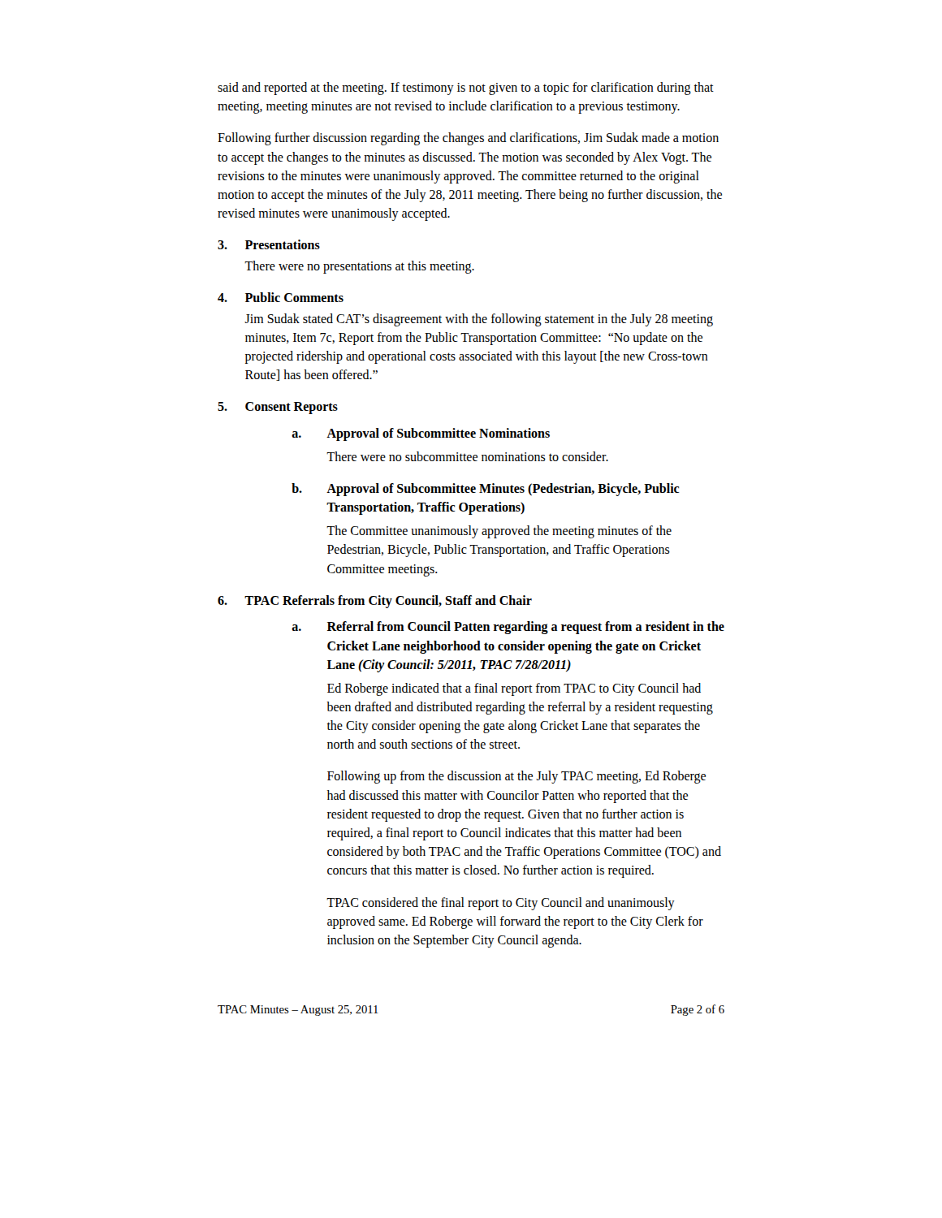said and reported at the meeting. If testimony is not given to a topic for clarification during that meeting, meeting minutes are not revised to include clarification to a previous testimony.
Following further discussion regarding the changes and clarifications, Jim Sudak made a motion to accept the changes to the minutes as discussed. The motion was seconded by Alex Vogt. The revisions to the minutes were unanimously approved. The committee returned to the original motion to accept the minutes of the July 28, 2011 meeting. There being no further discussion, the revised minutes were unanimously accepted.
Presentations
There were no presentations at this meeting.
Public Comments
Jim Sudak stated CAT’s disagreement with the following statement in the July 28 meeting minutes, Item 7c, Report from the Public Transportation Committee: “No update on the projected ridership and operational costs associated with this layout [the new Cross-town Route] has been offered.”
Consent Reports
Approval of Subcommittee Nominations
There were no subcommittee nominations to consider.
Approval of Subcommittee Minutes (Pedestrian, Bicycle, Public Transportation, Traffic Operations)
The Committee unanimously approved the meeting minutes of the Pedestrian, Bicycle, Public Transportation, and Traffic Operations Committee meetings.
TPAC Referrals from City Council, Staff and Chair
Referral from Council Patten regarding a request from a resident in the Cricket Lane neighborhood to consider opening the gate on Cricket Lane (City Council: 5/2011, TPAC 7/28/2011)
Ed Roberge indicated that a final report from TPAC to City Council had been drafted and distributed regarding the referral by a resident requesting the City consider opening the gate along Cricket Lane that separates the north and south sections of the street.
Following up from the discussion at the July TPAC meeting, Ed Roberge had discussed this matter with Councilor Patten who reported that the resident requested to drop the request. Given that no further action is required, a final report to Council indicates that this matter had been considered by both TPAC and the Traffic Operations Committee (TOC) and concurs that this matter is closed. No further action is required.
TPAC considered the final report to City Council and unanimously approved same. Ed Roberge will forward the report to the City Clerk for inclusion on the September City Council agenda.
TPAC Minutes – August 25, 2011 Page 2 of 6